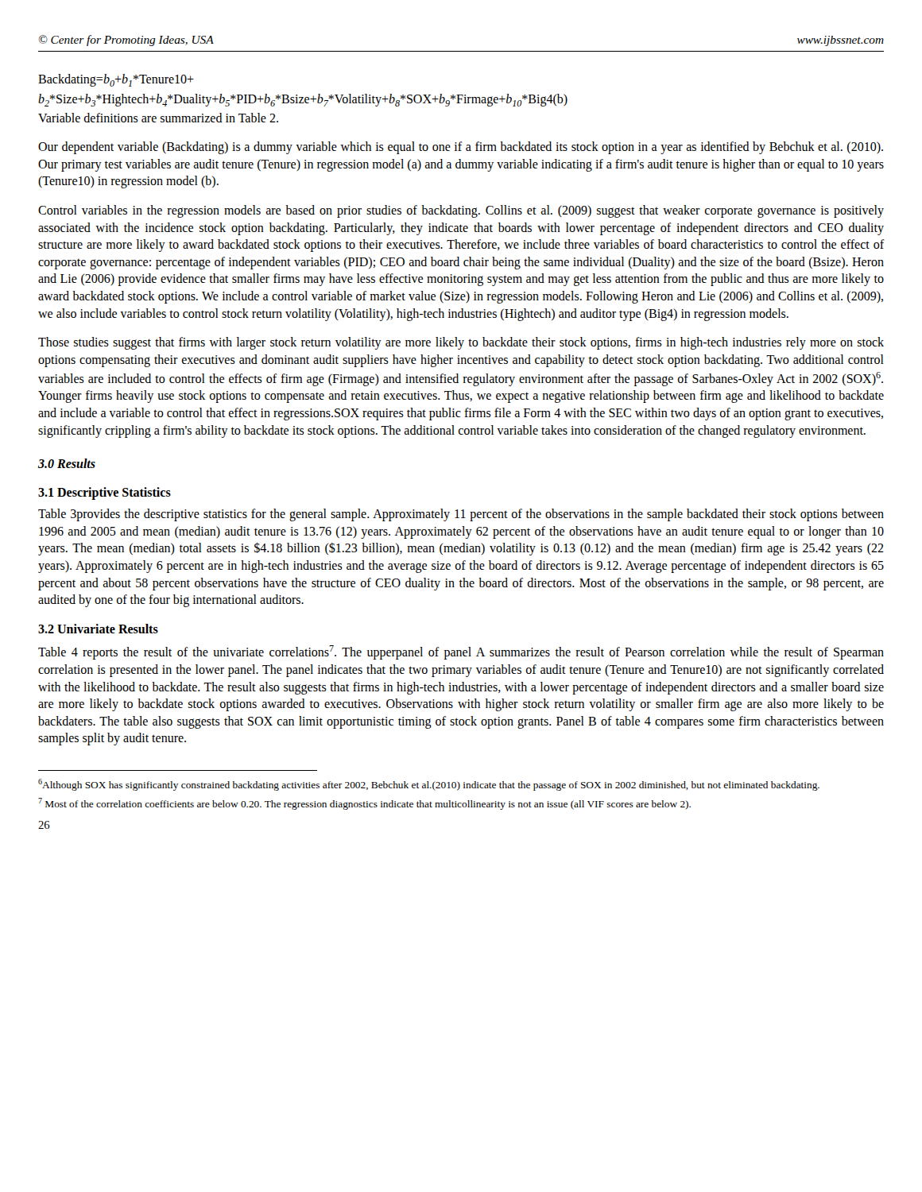© Center for Promoting Ideas, USA www.ijbssnet.com
Backdating=b0+b1*Tenure10+
b2*Size+b3*Hightech+b4*Duality+b5*PID+b6*Bsize+b7*Volatility+b8*SOX+b9*Firmage+b10*Big4(b)
Variable definitions are summarized in Table 2.
Our dependent variable (Backdating) is a dummy variable which is equal to one if a firm backdated its stock option in a year as identified by Bebchuk et al. (2010). Our primary test variables are audit tenure (Tenure) in regression model (a) and a dummy variable indicating if a firm's audit tenure is higher than or equal to 10 years (Tenure10) in regression model (b).
Control variables in the regression models are based on prior studies of backdating. Collins et al. (2009) suggest that weaker corporate governance is positively associated with the incidence stock option backdating. Particularly, they indicate that boards with lower percentage of independent directors and CEO duality structure are more likely to award backdated stock options to their executives. Therefore, we include three variables of board characteristics to control the effect of corporate governance: percentage of independent variables (PID); CEO and board chair being the same individual (Duality) and the size of the board (Bsize). Heron and Lie (2006) provide evidence that smaller firms may have less effective monitoring system and may get less attention from the public and thus are more likely to award backdated stock options. We include a control variable of market value (Size) in regression models. Following Heron and Lie (2006) and Collins et al. (2009), we also include variables to control stock return volatility (Volatility), high-tech industries (Hightech) and auditor type (Big4) in regression models.
Those studies suggest that firms with larger stock return volatility are more likely to backdate their stock options, firms in high-tech industries rely more on stock options compensating their executives and dominant audit suppliers have higher incentives and capability to detect stock option backdating. Two additional control variables are included to control the effects of firm age (Firmage) and intensified regulatory environment after the passage of Sarbanes-Oxley Act in 2002 (SOX)6. Younger firms heavily use stock options to compensate and retain executives. Thus, we expect a negative relationship between firm age and likelihood to backdate and include a variable to control that effect in regressions.SOX requires that public firms file a Form 4 with the SEC within two days of an option grant to executives, significantly crippling a firm's ability to backdate its stock options. The additional control variable takes into consideration of the changed regulatory environment.
3.0 Results
3.1 Descriptive Statistics
Table 3provides the descriptive statistics for the general sample. Approximately 11 percent of the observations in the sample backdated their stock options between 1996 and 2005 and mean (median) audit tenure is 13.76 (12) years. Approximately 62 percent of the observations have an audit tenure equal to or longer than 10 years. The mean (median) total assets is $4.18 billion ($1.23 billion), mean (median) volatility is 0.13 (0.12) and the mean (median) firm age is 25.42 years (22 years). Approximately 6 percent are in high-tech industries and the average size of the board of directors is 9.12. Average percentage of independent directors is 65 percent and about 58 percent observations have the structure of CEO duality in the board of directors. Most of the observations in the sample, or 98 percent, are audited by one of the four big international auditors.
3.2 Univariate Results
Table 4 reports the result of the univariate correlations7. The upperpanel of panel A summarizes the result of Pearson correlation while the result of Spearman correlation is presented in the lower panel. The panel indicates that the two primary variables of audit tenure (Tenure and Tenure10) are not significantly correlated with the likelihood to backdate. The result also suggests that firms in high-tech industries, with a lower percentage of independent directors and a smaller board size are more likely to backdate stock options awarded to executives. Observations with higher stock return volatility or smaller firm age are also more likely to be backdaters. The table also suggests that SOX can limit opportunistic timing of stock option grants. Panel B of table 4 compares some firm characteristics between samples split by audit tenure.
6Although SOX has significantly constrained backdating activities after 2002, Bebchuk et al.(2010) indicate that the passage of SOX in 2002 diminished, but not eliminated backdating.
7 Most of the correlation coefficients are below 0.20. The regression diagnostics indicate that multicollinearity is not an issue (all VIF scores are below 2).
26